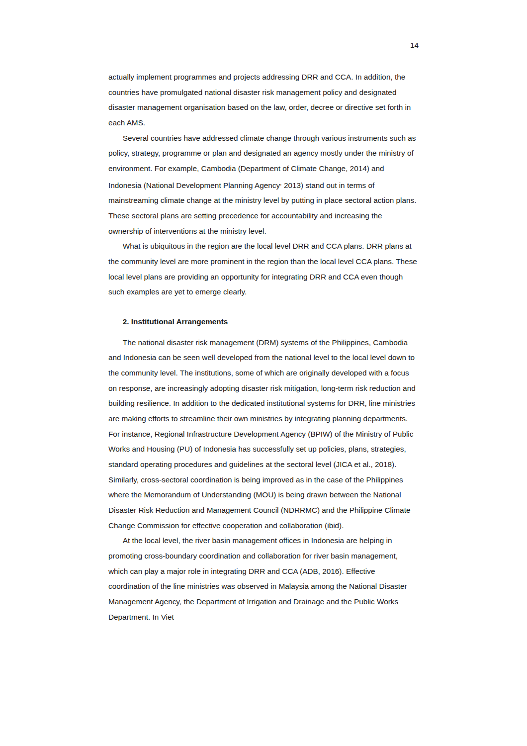14
actually implement programmes and projects addressing DRR and CCA. In addition, the countries have promulgated national disaster risk management policy and designated disaster management organisation based on the law, order, decree or directive set forth in each AMS.
Several countries have addressed climate change through various instruments such as policy, strategy, programme or plan and designated an agency mostly under the ministry of environment. For example, Cambodia (Department of Climate Change, 2014) and Indonesia (National Development Planning Agency, 2013) stand out in terms of mainstreaming climate change at the ministry level by putting in place sectoral action plans. These sectoral plans are setting precedence for accountability and increasing the ownership of interventions at the ministry level.
What is ubiquitous in the region are the local level DRR and CCA plans. DRR plans at the community level are more prominent in the region than the local level CCA plans. These local level plans are providing an opportunity for integrating DRR and CCA even though such examples are yet to emerge clearly.
2. Institutional Arrangements
The national disaster risk management (DRM) systems of the Philippines, Cambodia and Indonesia can be seen well developed from the national level to the local level down to the community level. The institutions, some of which are originally developed with a focus on response, are increasingly adopting disaster risk mitigation, long-term risk reduction and building resilience. In addition to the dedicated institutional systems for DRR, line ministries are making efforts to streamline their own ministries by integrating planning departments. For instance, Regional Infrastructure Development Agency (BPIW) of the Ministry of Public Works and Housing (PU) of Indonesia has successfully set up policies, plans, strategies, standard operating procedures and guidelines at the sectoral level (JICA et al., 2018). Similarly, cross-sectoral coordination is being improved as in the case of the Philippines where the Memorandum of Understanding (MOU) is being drawn between the National Disaster Risk Reduction and Management Council (NDRRMC) and the Philippine Climate Change Commission for effective cooperation and collaboration (ibid).
At the local level, the river basin management offices in Indonesia are helping in promoting cross-boundary coordination and collaboration for river basin management, which can play a major role in integrating DRR and CCA (ADB, 2016). Effective coordination of the line ministries was observed in Malaysia among the National Disaster Management Agency, the Department of Irrigation and Drainage and the Public Works Department. In Viet